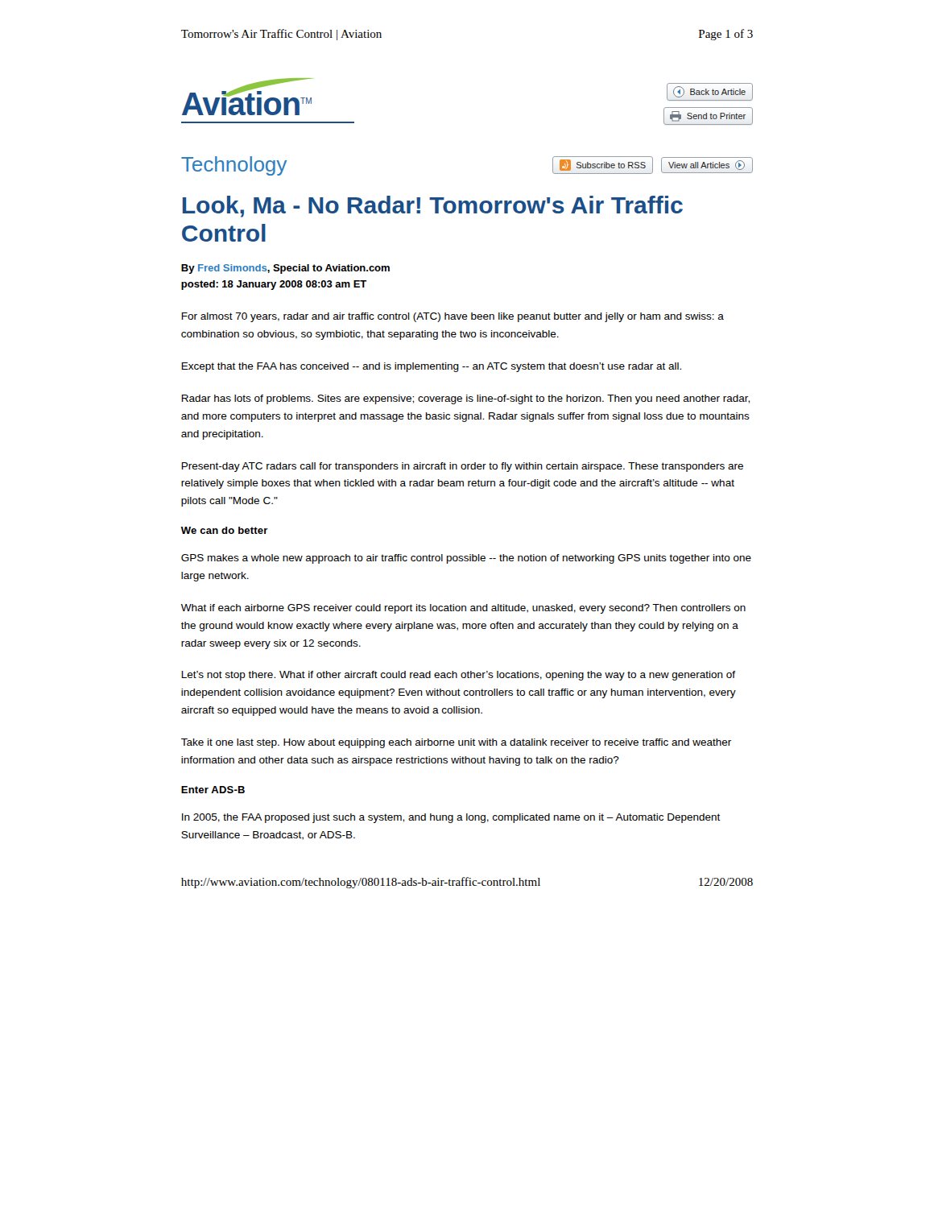Tomorrow's Air Traffic Control | Aviation Page 1 of 3
AviationTM
Back to Article Send to Printer
Technology
Subscribe to RSS View all Articles
Look, Ma - No Radar! Tomorrow's Air Traffic Control
By Fred Simonds, Special to Aviation.com
posted: 18 January 2008 08:03 am ET
For almost 70 years, radar and air traffic control (ATC) have been like peanut butter and jelly or ham and swiss: a combination so obvious, so symbiotic, that separating the two is inconceivable.
Except that the FAA has conceived -- and is implementing -- an ATC system that doesn’t use radar at all.
Radar has lots of problems. Sites are expensive; coverage is line-of-sight to the horizon. Then you need another radar, and more computers to interpret and massage the basic signal. Radar signals suffer from signal loss due to mountains and precipitation.
Present-day ATC radars call for transponders in aircraft in order to fly within certain airspace. These transponders are relatively simple boxes that when tickled with a radar beam return a four-digit code and the aircraft’s altitude -- what pilots call "Mode C."
We can do better
GPS makes a whole new approach to air traffic control possible -- the notion of networking GPS units together into one large network.
What if each airborne GPS receiver could report its location and altitude, unasked, every second? Then controllers on the ground would know exactly where every airplane was, more often and accurately than they could by relying on a radar sweep every six or 12 seconds.
Let’s not stop there. What if other aircraft could read each other’s locations, opening the way to a new generation of independent collision avoidance equipment? Even without controllers to call traffic or any human intervention, every aircraft so equipped would have the means to avoid a collision.
Take it one last step. How about equipping each airborne unit with a datalink receiver to receive traffic and weather information and other data such as airspace restrictions without having to talk on the radio?
Enter ADS-B
In 2005, the FAA proposed just such a system, and hung a long, complicated name on it – Automatic Dependent Surveillance – Broadcast, or ADS-B.
http://www.aviation.com/technology/080118-ads-b-air-traffic-control.html 12/20/2008